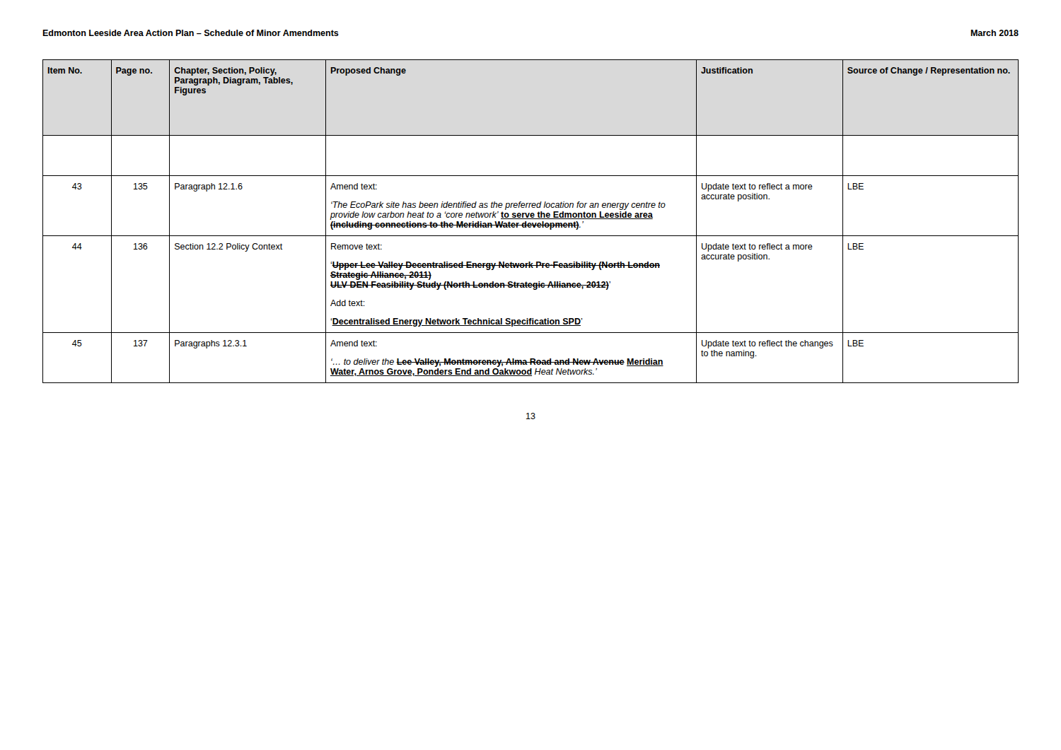Edmonton Leeside Area Action Plan – Schedule of Minor Amendments March 2018
| Item No. | Page no. | Chapter, Section, Policy, Paragraph, Diagram, Tables, Figures | Proposed Change | Justification | Source of Change / Representation no. |
| --- | --- | --- | --- | --- | --- |
| 43 | 135 | Paragraph 12.1.6 | Amend text: ‘The EcoPark site has been identified as the preferred location for an energy centre to provide low carbon heat to a ‘core network’ to serve the Edmonton Leeside area (including connections to the Meridian Water development) .’ | Update text to reflect a more accurate position. | LBE |
| 44 | 136 | Section 12.2 Policy Context | Remove text: ‘ Upper Lee Valley Decentralised Energy Network Pre-Feasibility (North London Strategic Alliance, 2011) ULV DEN Feasibility Study (North London Strategic Alliance, 2012) ’ Add text: ‘ Decentralised Energy Network Technical Specification SPD ’ | Update text to reflect a more accurate position. | LBE |
| 45 | 137 | Paragraphs 12.3.1 | Amend text: ‘… to deliver the Lee Valley, Montmorency, Alma Road and New Avenue Meridian Water, Arnos Grove, Ponders End and Oakwood Heat Networks.’ | Update text to reflect the changes to the naming. | LBE |
13